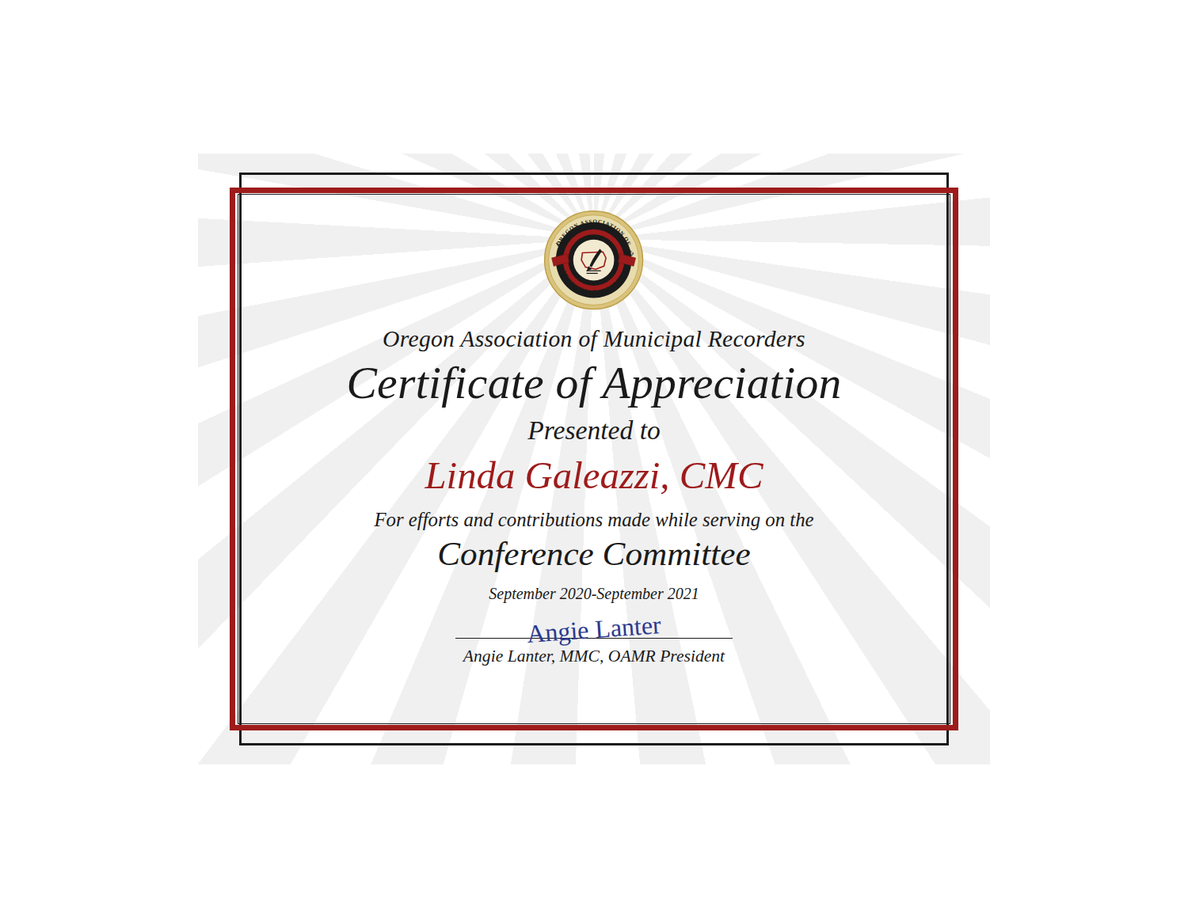OREGON ASSOCIATION OF MUNICIPAL RECORDERS Est 1983
Oregon Association of Municipal Recorders
Certificate of Appreciation
Presented to
Linda Galeazzi, CMC
For efforts and contributions made while serving on the
Conference Committee
September 2020-September 2021
Angie Lanter
Angie Lanter, MMC, OAMR President